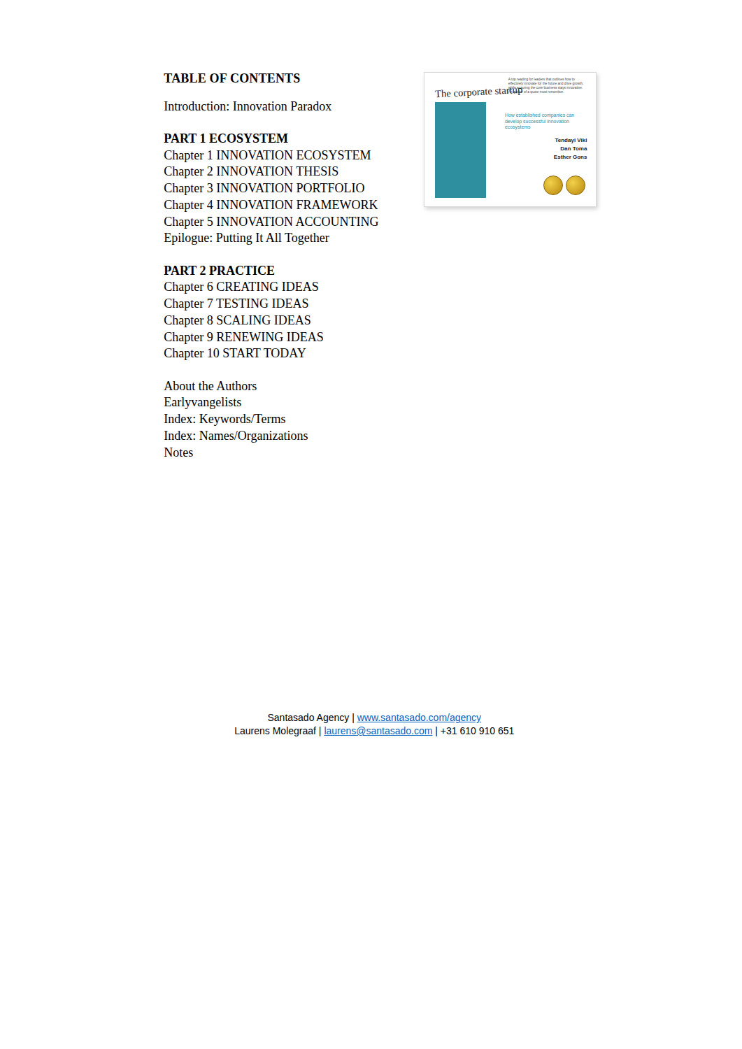TABLE OF CONTENTS
Introduction: Innovation Paradox
PART 1 ECOSYSTEM
Chapter 1 INNOVATION ECOSYSTEM
Chapter 2 INNOVATION THESIS
Chapter 3 INNOVATION PORTFOLIO
Chapter 4 INNOVATION FRAMEWORK
Chapter 5 INNOVATION ACCOUNTING
Epilogue: Putting It All Together
PART 2 PRACTICE
Chapter 6 CREATING IDEAS
Chapter 7 TESTING IDEAS
Chapter 8 SCALING IDEAS
Chapter 9 RENEWING IDEAS
Chapter 10 START TODAY
About the Authors
Earlyvangelists
Index: Keywords/Terms
Index: Names/Organizations
Notes
A top reading for leaders that outlines how to effectively innovate for the future and drive growth, while ensuring the core business stays innovative. An author of a quote must remember.
The corporate startup
How established companies can develop successful innovation ecosystems
Tendayi Viki
Dan Toma
Esther Gons
Santasado Agency | www.santasado.com/agency
Laurens Molegraaf | laurens@santasado.com | +31 610 910 651